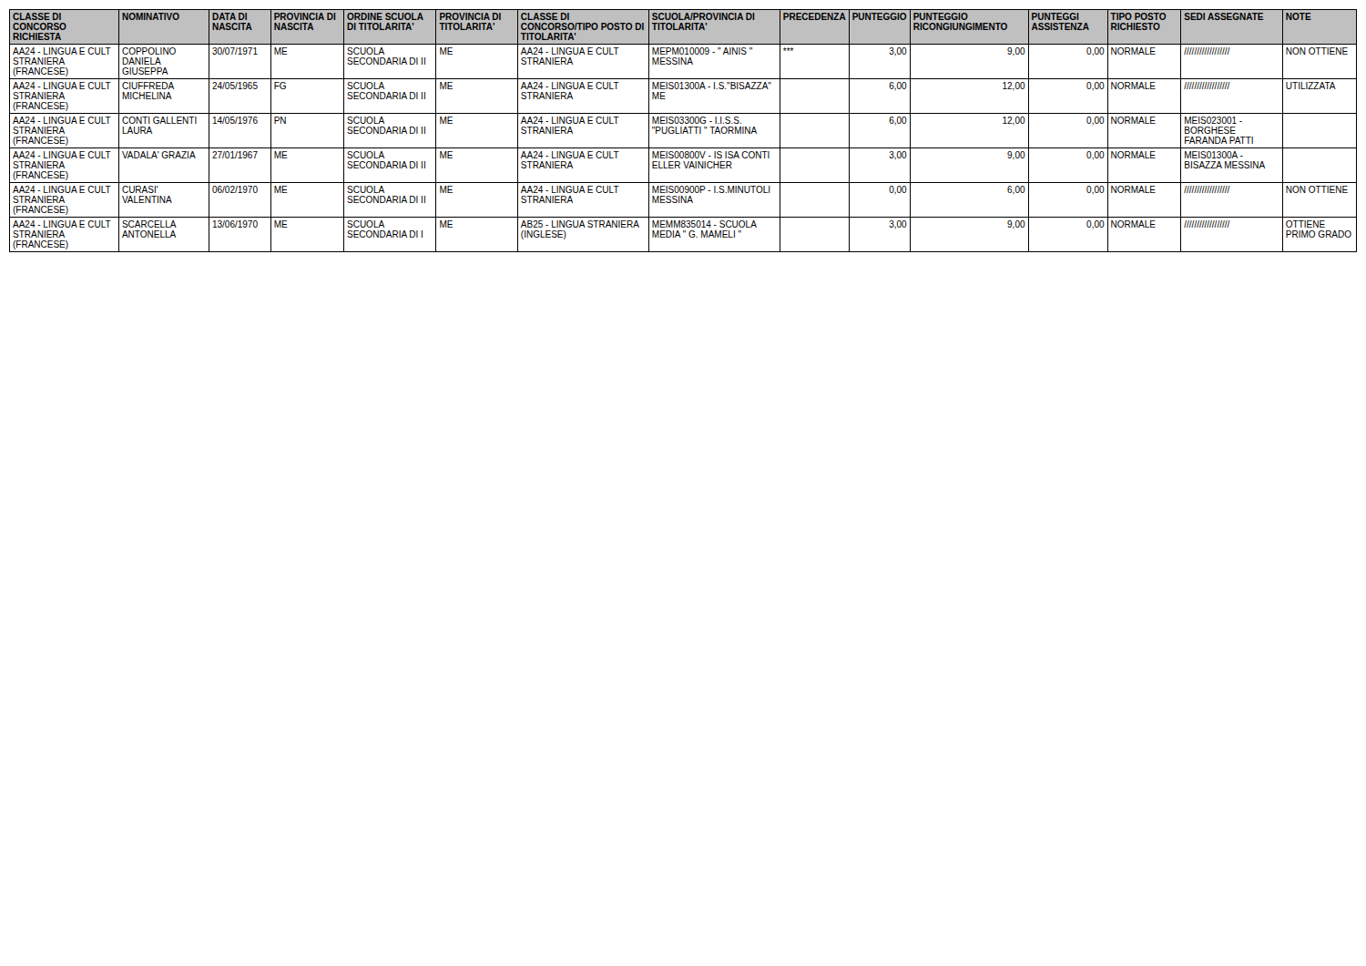| CLASSE DI CONCORSO RICHIESTA | NOMINATIVO | DATA DI NASCITA | PROVINCIA DI NASCITA | ORDINE SCUOLA DI TITOLARITA' | PROVINCIA DI TITOLARITA' | CLASSE DI CONCORSO/TIPO POSTO DI TITOLARITA' | SCUOLA/PROVINCIA DI TITOLARITA' | PRECEDENZA | PUNTEGGIO | PUNTEGGIO RICONGIUNGIMENTO | PUNTEGGI ASSISTENZA | TIPO POSTO RICHIESTO | SEDI ASSEGNATE | NOTE |
| --- | --- | --- | --- | --- | --- | --- | --- | --- | --- | --- | --- | --- | --- | --- |
| AA24 - LINGUA E CULT STRANIERA (FRANCESE) | COPPOLINO DANIELA GIUSEPPA | 30/07/1971 | ME | SCUOLA SECONDARIA DI II | ME | AA24 - LINGUA E CULT STRANIERA | MEPM010009 - " AINIS " MESSINA | *** | 3,00 | 9,00 | 0,00 | NORMALE | ////////////////// | NON OTTIENE |
| AA24 - LINGUA E CULT STRANIERA (FRANCESE) | CIUFFREDA MICHELINA | 24/05/1965 | FG | SCUOLA SECONDARIA DI II | ME | AA24 - LINGUA E CULT STRANIERA | MEIS01300A - I.S."BISAZZA" ME | | 6,00 | 12,00 | 0,00 | NORMALE | ////////////////// | UTILIZZATA |
| AA24 - LINGUA E CULT STRANIERA (FRANCESE) | CONTI GALLENTI LAURA | 14/05/1976 | PN | SCUOLA SECONDARIA DI II | ME | AA24 - LINGUA E CULT STRANIERA | MEIS03300G - I.I.S.S. "PUGLIATTI " TAORMINA | | 6,00 | 12,00 | 0,00 | NORMALE | MEIS023001 - BORGHESE FARANDA PATTI | |
| AA24 - LINGUA E CULT STRANIERA (FRANCESE) | VADALA' GRAZIA | 27/01/1967 | ME | SCUOLA SECONDARIA DI II | ME | AA24 - LINGUA E CULT STRANIERA | MEIS00800V - IS ISA CONTI ELLER VAINICHER | | 3,00 | 9,00 | 0,00 | NORMALE | MEIS01300A - BISAZZA MESSINA | |
| AA24 - LINGUA E CULT STRANIERA (FRANCESE) | CURASI' VALENTINA | 06/02/1970 | ME | SCUOLA SECONDARIA DI II | ME | AA24 - LINGUA E CULT STRANIERA | MEIS00900P - I.S.MINUTOLI MESSINA | | 0,00 | 6,00 | 0,00 | NORMALE | ////////////////// | NON OTTIENE |
| AA24 - LINGUA E CULT STRANIERA (FRANCESE) | SCARCELLA ANTONELLA | 13/06/1970 | ME | SCUOLA SECONDARIA DI I | ME | AB25 - LINGUA STRANIERA (INGLESE) | MEMM835014 - SCUOLA MEDIA " G. MAMELI " | | 3,00 | 9,00 | 0,00 | NORMALE | ////////////////// | OTTIENE PRIMO GRADO |